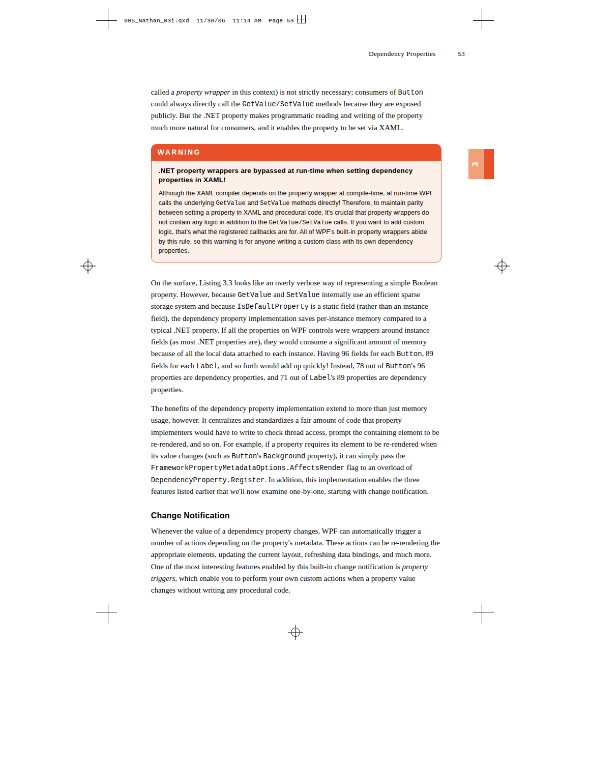005_Nathan_03i.qxd 11/30/06 11:14 AM Page 53
3
Dependency Properties 53
called a property wrapper in this context) is not strictly necessary; consumers of Button could always directly call the GetValue/SetValue methods because they are exposed publicly. But the .NET property makes programmatic reading and writing of the property much more natural for consumers, and it enables the property to be set via XAML.
WARNING
.NET property wrappers are bypassed at run-time when setting dependency properties in XAML!
Although the XAML compiler depends on the property wrapper at compile-time, at run-time WPF calls the underlying GetValue and SetValue methods directly! Therefore, to maintain parity between setting a property in XAML and procedural code, it's crucial that property wrappers do not contain any logic in addition to the GetValue/SetValue calls. If you want to add custom logic, that's what the registered callbacks are for. All of WPF's built-in property wrappers abide by this rule, so this warning is for anyone writing a custom class with its own dependency properties.
On the surface, Listing 3.3 looks like an overly verbose way of representing a simple Boolean property. However, because GetValue and SetValue internally use an efficient sparse storage system and because IsDefaultProperty is a static field (rather than an instance field), the dependency property implementation saves per-instance memory compared to a typical .NET property. If all the properties on WPF controls were wrappers around instance fields (as most .NET properties are), they would consume a significant amount of memory because of all the local data attached to each instance. Having 96 fields for each Button, 89 fields for each Label, and so forth would add up quickly! Instead, 78 out of Button's 96 properties are dependency properties, and 71 out of Label's 89 properties are dependency properties.
The benefits of the dependency property implementation extend to more than just memory usage, however. It centralizes and standardizes a fair amount of code that property implementers would have to write to check thread access, prompt the containing element to be re-rendered, and so on. For example, if a property requires its element to be re-rendered when its value changes (such as Button's Background property), it can simply pass the FrameworkPropertyMetadataOptions.AffectsRender flag to an overload of DependencyProperty.Register. In addition, this implementation enables the three features listed earlier that we'll now examine one-by-one, starting with change notification.
Change Notification
Whenever the value of a dependency property changes, WPF can automatically trigger a number of actions depending on the property's metadata. These actions can be re-rendering the appropriate elements, updating the current layout, refreshing data bindings, and much more. One of the most interesting features enabled by this built-in change notification is property triggers, which enable you to perform your own custom actions when a property value changes without writing any procedural code.